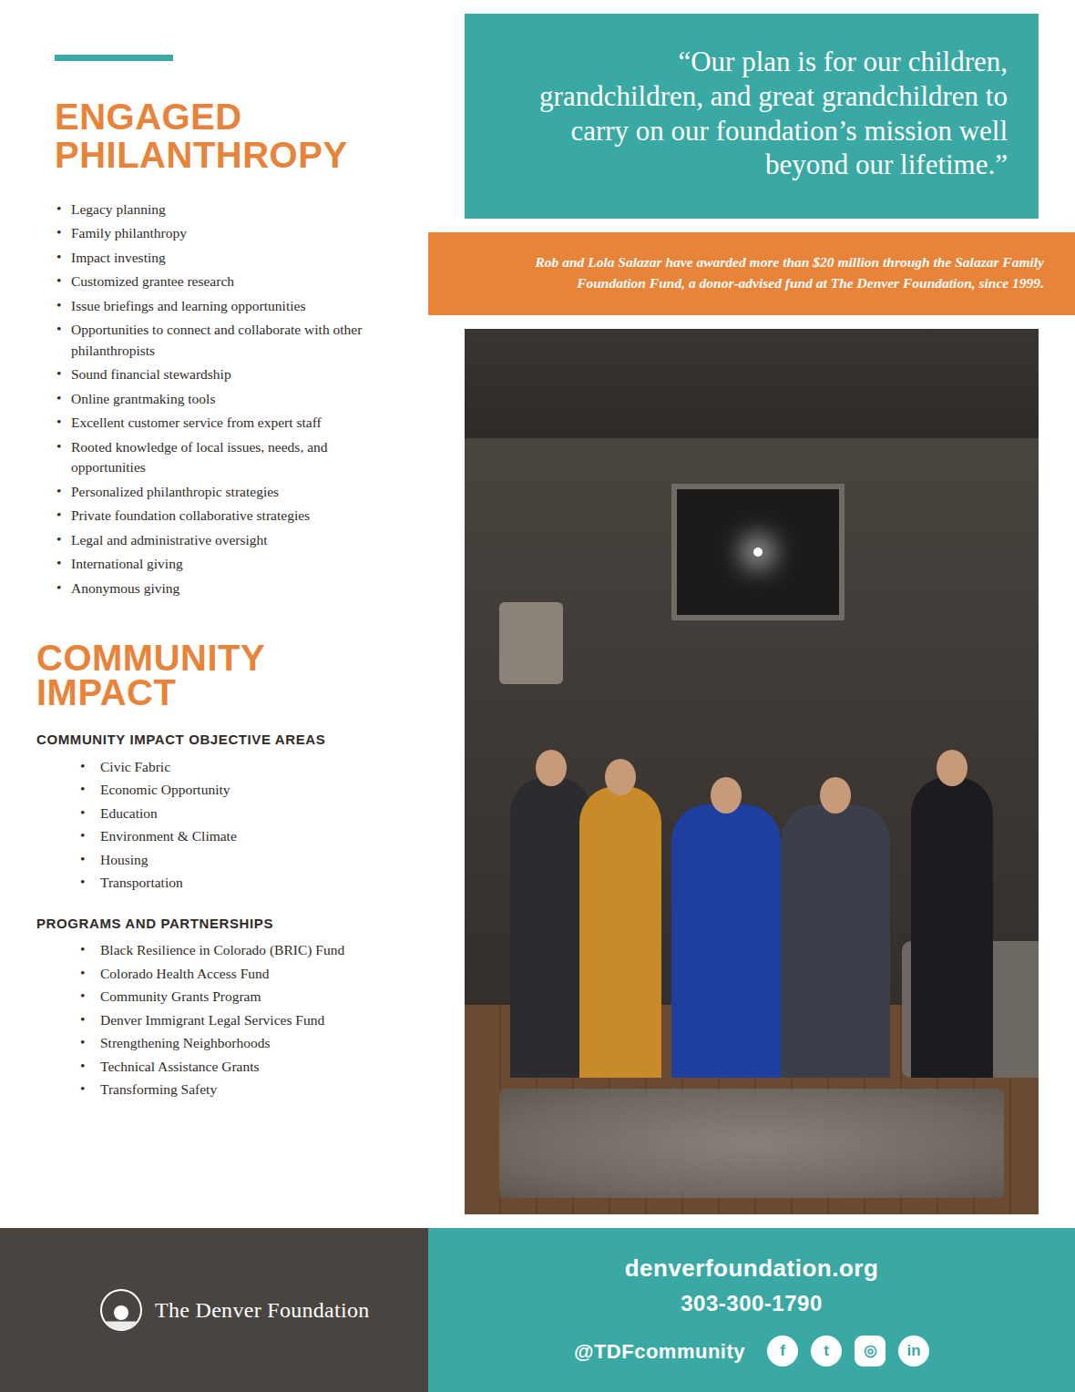Engaged Philanthropy
Legacy planning
Family philanthropy
Impact investing
Customized grantee research
Issue briefings and learning opportunities
Opportunities to connect and collaborate with other philanthropists
Sound financial stewardship
Online grantmaking tools
Excellent customer service from expert staff
Rooted knowledge of local issues, needs, and opportunities
Personalized philanthropic strategies
Private foundation collaborative strategies
Legal and administrative oversight
International giving
Anonymous giving
Community
Impact
Community Impact Objective Areas
Civic Fabric
Economic Opportunity
Education
Environment & Climate
Housing
Transportation
Programs and Partnerships
Black Resilience in Colorado (BRIC) Fund
Colorado Health Access Fund
Community Grants Program
Denver Immigrant Legal Services Fund
Strengthening Neighborhoods
Technical Assistance Grants
Transforming Safety
“Our plan is for our children, grandchildren, and great grandchildren to carry on our foundation’s mission well beyond our lifetime.”
Rob and Lola Salazar have awarded more than $20 million through the Salazar Family Foundation Fund, a donor-advised fund at The Denver Foundation, since 1999.
The Denver Foundation
denverfoundation.org
303-300-1790
@TDFcommunity f t ◎ in